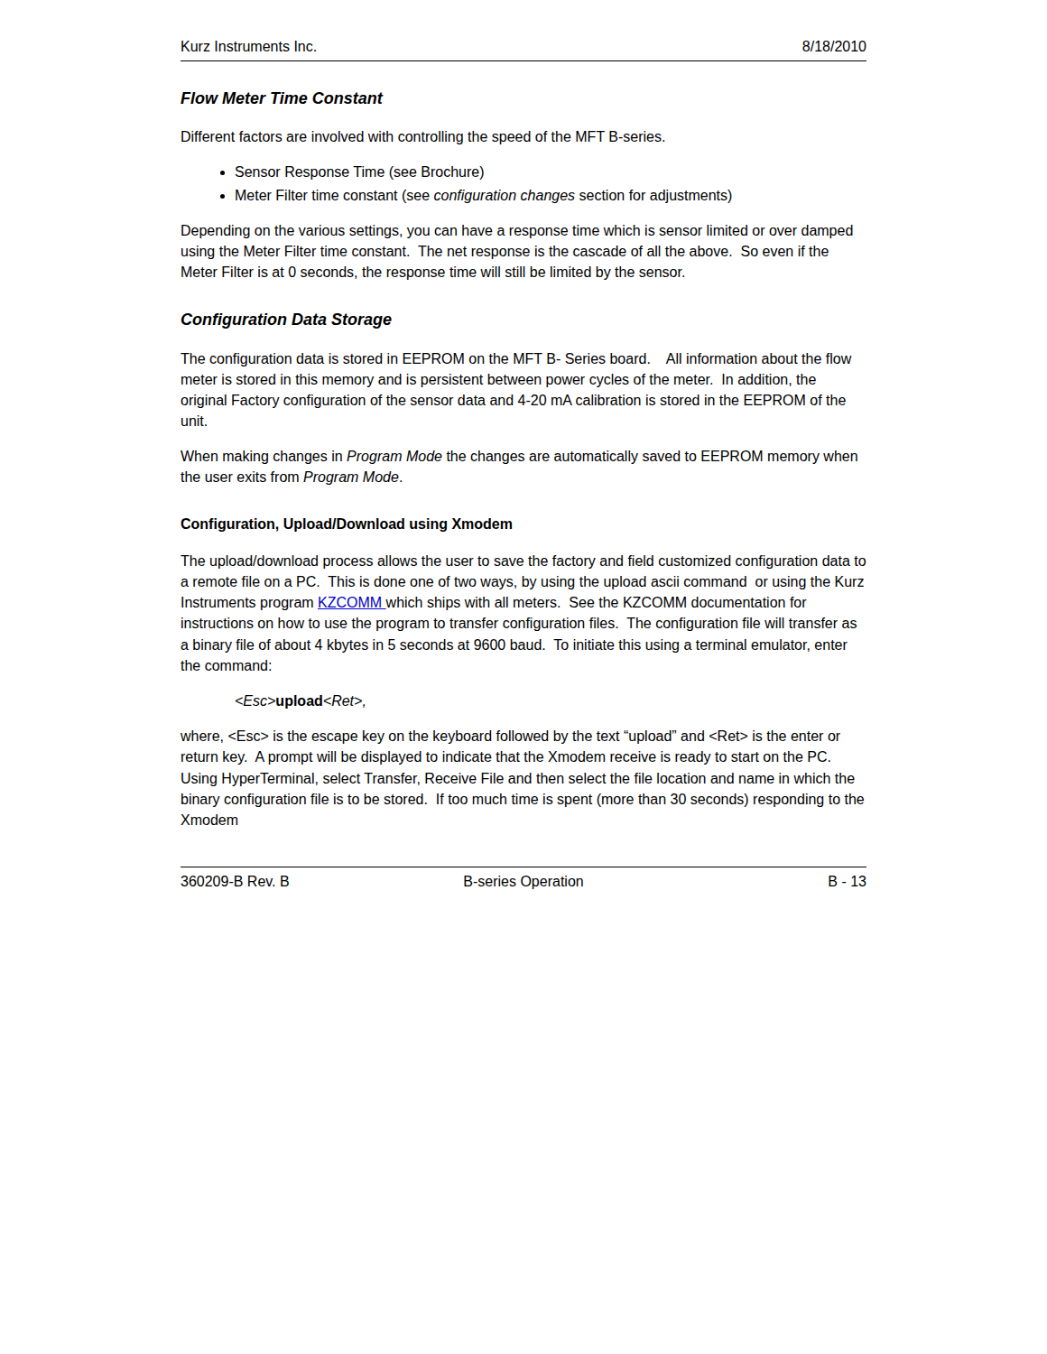Kurz Instruments Inc. 8/18/2010
Flow Meter Time Constant
Different factors are involved with controlling the speed of the MFT B-series.
Sensor Response Time (see Brochure)
Meter Filter time constant (see configuration changes section for adjustments)
Depending on the various settings, you can have a response time which is sensor limited or over damped using the Meter Filter time constant. The net response is the cascade of all the above. So even if the Meter Filter is at 0 seconds, the response time will still be limited by the sensor.
Configuration Data Storage
The configuration data is stored in EEPROM on the MFT B- Series board. All information about the flow meter is stored in this memory and is persistent between power cycles of the meter. In addition, the original Factory configuration of the sensor data and 4-20 mA calibration is stored in the EEPROM of the unit.
When making changes in Program Mode the changes are automatically saved to EEPROM memory when the user exits from Program Mode.
Configuration, Upload/Download using Xmodem
The upload/download process allows the user to save the factory and field customized configuration data to a remote file on a PC. This is done one of two ways, by using the upload ascii command or using the Kurz Instruments program KZCOMM which ships with all meters. See the KZCOMM documentation for instructions on how to use the program to transfer configuration files. The configuration file will transfer as a binary file of about 4 kbytes in 5 seconds at 9600 baud. To initiate this using a terminal emulator, enter the command:
<Esc>upload<Ret>,
where, <Esc> is the escape key on the keyboard followed by the text “upload” and <Ret> is the enter or return key. A prompt will be displayed to indicate that the Xmodem receive is ready to start on the PC. Using HyperTerminal, select Transfer, Receive File and then select the file location and name in which the binary configuration file is to be stored. If too much time is spent (more than 30 seconds) responding to the Xmodem
360209-B Rev. B B-series Operation B - 13